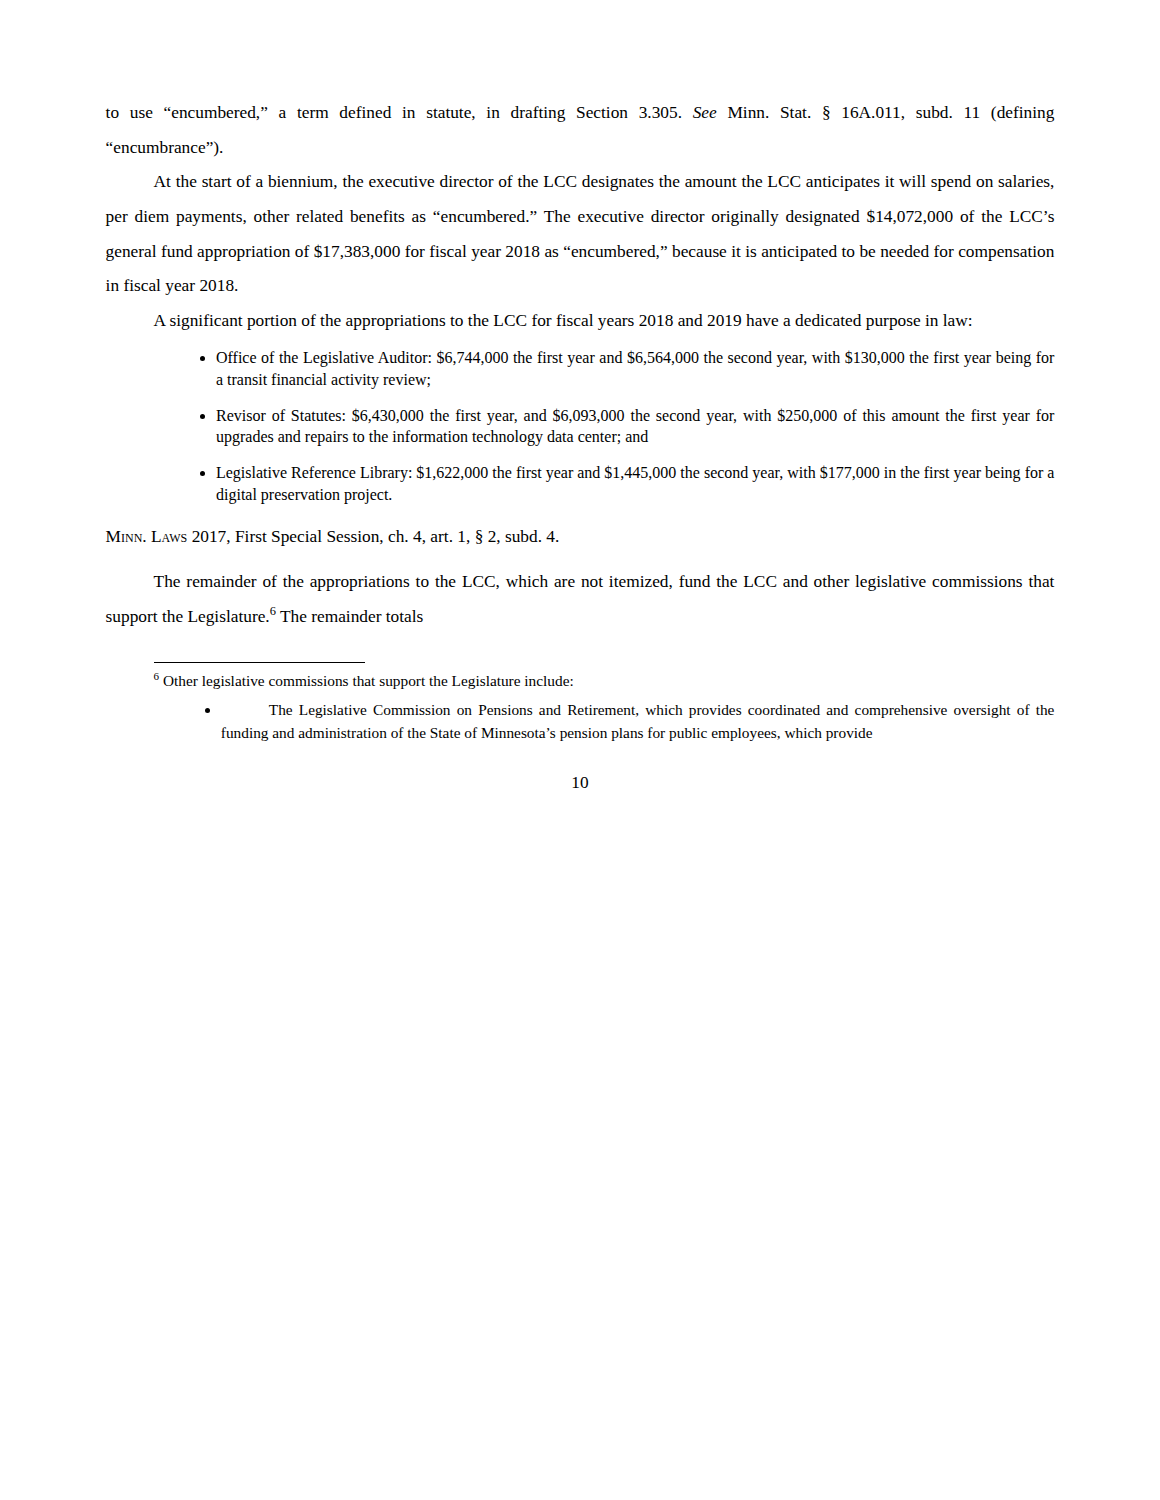to use “encumbered,” a term defined in statute, in drafting Section 3.305. See Minn. Stat. § 16A.011, subd. 11 (defining “encumbrance”).
At the start of a biennium, the executive director of the LCC designates the amount the LCC anticipates it will spend on salaries, per diem payments, other related benefits as “encumbered.” The executive director originally designated $14,072,000 of the LCC’s general fund appropriation of $17,383,000 for fiscal year 2018 as “encumbered,” because it is anticipated to be needed for compensation in fiscal year 2018.
A significant portion of the appropriations to the LCC for fiscal years 2018 and 2019 have a dedicated purpose in law:
Office of the Legislative Auditor: $6,744,000 the first year and $6,564,000 the second year, with $130,000 the first year being for a transit financial activity review;
Revisor of Statutes: $6,430,000 the first year, and $6,093,000 the second year, with $250,000 of this amount the first year for upgrades and repairs to the information technology data center; and
Legislative Reference Library: $1,622,000 the first year and $1,445,000 the second year, with $177,000 in the first year being for a digital preservation project.
Minn. Laws 2017, First Special Session, ch. 4, art. 1, § 2, subd. 4.
The remainder of the appropriations to the LCC, which are not itemized, fund the LCC and other legislative commissions that support the Legislature.6 The remainder totals
6 Other legislative commissions that support the Legislature include:
The Legislative Commission on Pensions and Retirement, which provides coordinated and comprehensive oversight of the funding and administration of the State of Minnesota’s pension plans for public employees, which provide
10